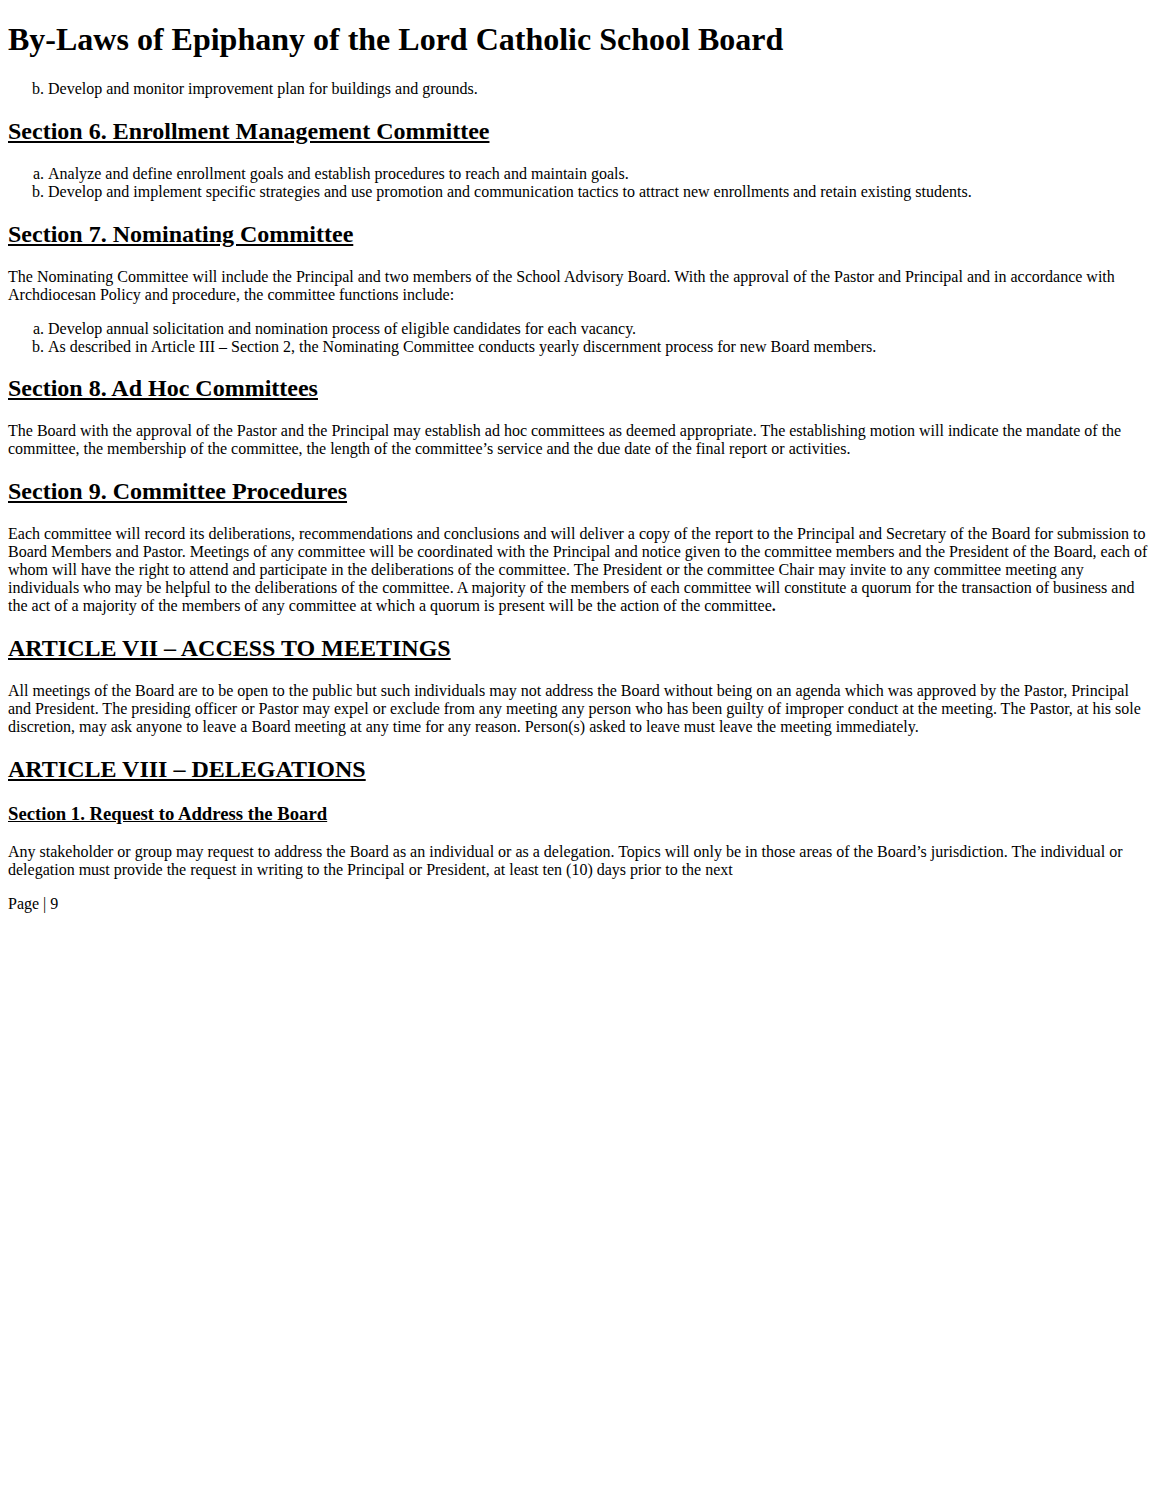By-Laws of Epiphany of the Lord Catholic School Board
Develop and monitor improvement plan for buildings and grounds.
Section 6. Enrollment Management Committee
Analyze and define enrollment goals and establish procedures to reach and maintain goals.
Develop and implement specific strategies and use promotion and communication tactics to attract new enrollments and retain existing students.
Section 7. Nominating Committee
The Nominating Committee will include the Principal and two members of the School Advisory Board. With the approval of the Pastor and Principal and in accordance with Archdiocesan Policy and procedure, the committee functions include:
Develop annual solicitation and nomination process of eligible candidates for each vacancy.
As described in Article III – Section 2, the Nominating Committee conducts yearly discernment process for new Board members.
Section 8. Ad Hoc Committees
The Board with the approval of the Pastor and the Principal may establish ad hoc committees as deemed appropriate. The establishing motion will indicate the mandate of the committee, the membership of the committee, the length of the committee’s service and the due date of the final report or activities.
Section 9. Committee Procedures
Each committee will record its deliberations, recommendations and conclusions and will deliver a copy of the report to the Principal and Secretary of the Board for submission to Board Members and Pastor. Meetings of any committee will be coordinated with the Principal and notice given to the committee members and the President of the Board, each of whom will have the right to attend and participate in the deliberations of the committee. The President or the committee Chair may invite to any committee meeting any individuals who may be helpful to the deliberations of the committee. A majority of the members of each committee will constitute a quorum for the transaction of business and the act of a majority of the members of any committee at which a quorum is present will be the action of the committee.
ARTICLE VII – ACCESS TO MEETINGS
All meetings of the Board are to be open to the public but such individuals may not address the Board without being on an agenda which was approved by the Pastor, Principal and President. The presiding officer or Pastor may expel or exclude from any meeting any person who has been guilty of improper conduct at the meeting. The Pastor, at his sole discretion, may ask anyone to leave a Board meeting at any time for any reason. Person(s) asked to leave must leave the meeting immediately.
ARTICLE VIII – DELEGATIONS
Section 1. Request to Address the Board
Any stakeholder or group may request to address the Board as an individual or as a delegation. Topics will only be in those areas of the Board’s jurisdiction. The individual or delegation must provide the request in writing to the Principal or President, at least ten (10) days prior to the next
Page | 9